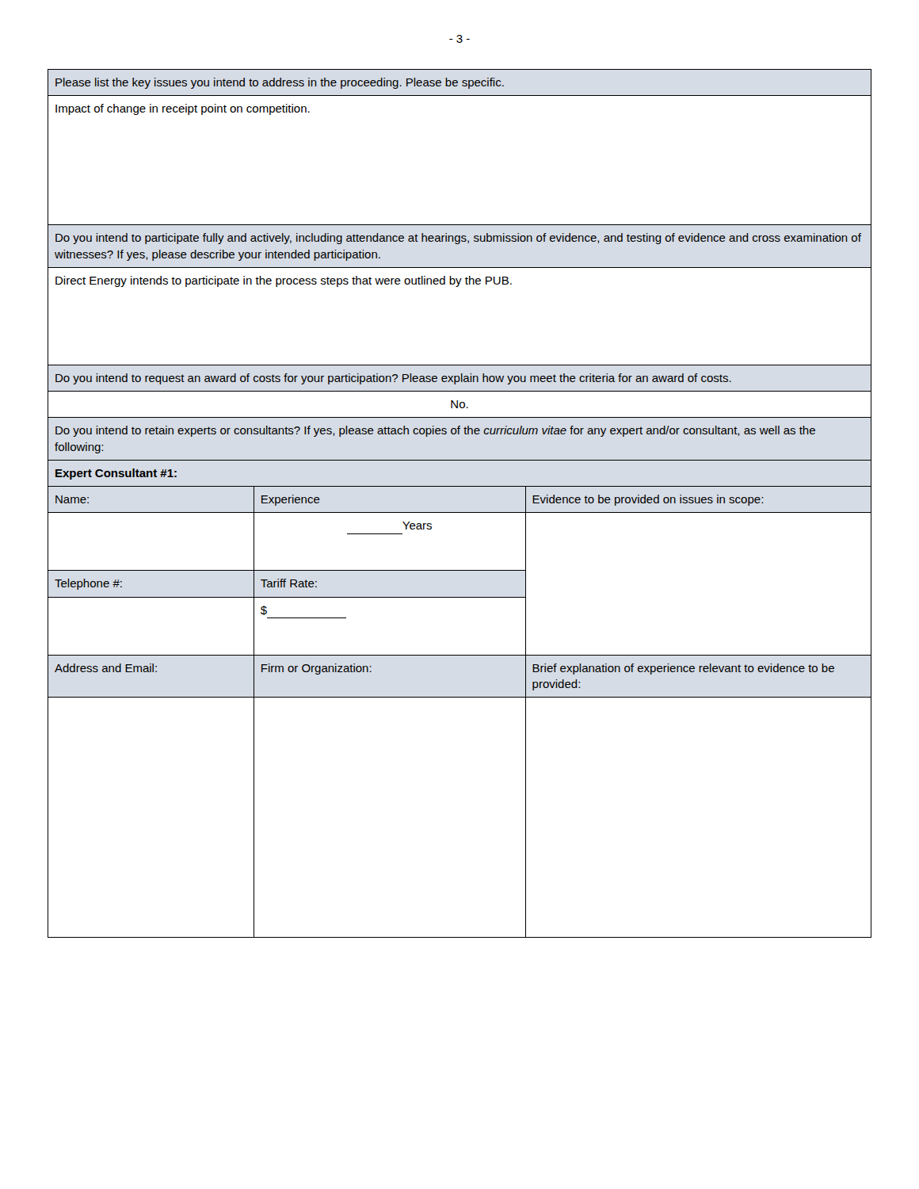- 3 -
| Please list the key issues you intend to address in the proceeding. Please be specific. |
| Impact of change in receipt point on competition. |
| Do you intend to participate fully and actively, including attendance at hearings, submission of evidence, and testing of evidence and cross examination of witnesses? If yes, please describe your intended participation. |
| Direct Energy intends to participate in the process steps that were outlined by the PUB. |
| Do you intend to request an award of costs for your participation? Please explain how you meet the criteria for an award of costs. |
| No. |
| Do you intend to retain experts or consultants? If yes, please attach copies of the curriculum vitae for any expert and/or consultant, as well as the following: |
| Expert Consultant #1: |
| Name: | Experience | Evidence to be provided on issues in scope: |
| | Years | |
| Telephone #: | Tariff Rate: |
| | $ |
| Address and Email: | Firm or Organization: | Brief explanation of experience relevant to evidence to be provided: |